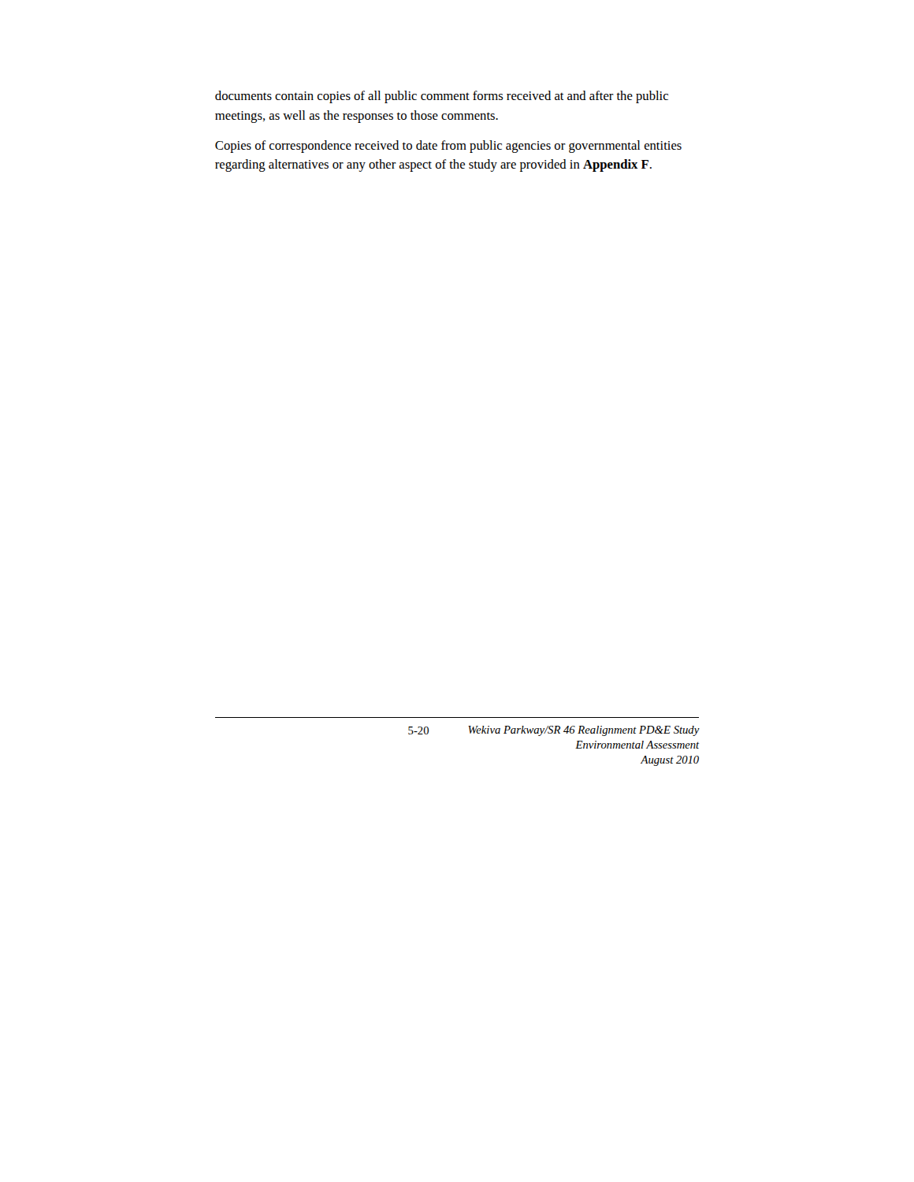documents contain copies of all public comment forms received at and after the public meetings, as well as the responses to those comments.
Copies of correspondence received to date from public agencies or governmental entities regarding alternatives or any other aspect of the study are provided in Appendix F.
5-20
Wekiva Parkway/SR 46 Realignment PD&E Study
Environmental Assessment
August 2010